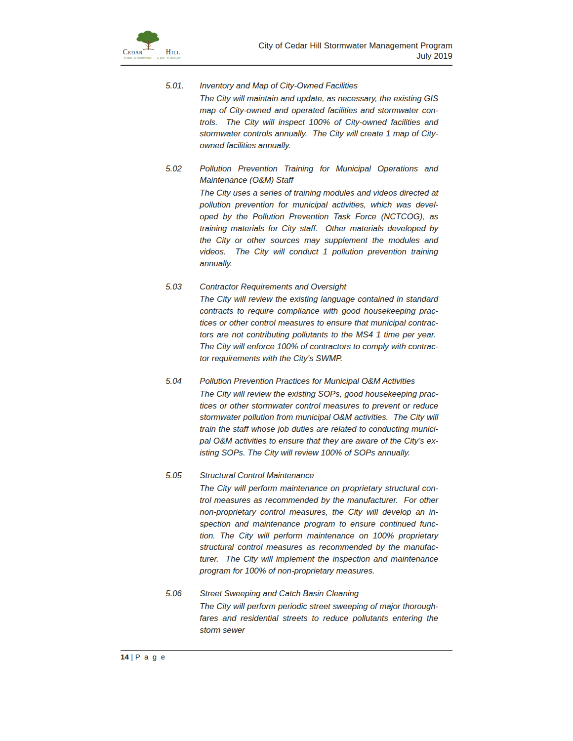C EDAR H ILL W HERE O PPORTUNITIES G ROW N ATURALLY
City of Cedar Hill Stormwater Management Program
July 2019
5.01.
Inventory and Map of City-Owned Facilities
The City will maintain and update, as necessary, the existing GIS map of City-owned and operated facilities and stormwater controls. The City will inspect 100% of City-owned facilities and stormwater controls annually. The City will create 1 map of City-owned facilities annually.
5.02
Pollution Prevention Training for Municipal Operations and Maintenance (O&M) Staff
The City uses a series of training modules and videos directed at pollution prevention for municipal activities, which was developed by the Pollution Prevention Task Force (NCTCOG), as training materials for City staff. Other materials developed by the City or other sources may supplement the modules and videos. The City will conduct 1 pollution prevention training annually.
5.03
Contractor Requirements and Oversight
The City will review the existing language contained in standard contracts to require compliance with good housekeeping practices or other control measures to ensure that municipal contractors are not contributing pollutants to the MS4 1 time per year. The City will enforce 100% of contractors to comply with contractor requirements with the City’s SWMP.
5.04
Pollution Prevention Practices for Municipal O&M Activities
The City will review the existing SOPs, good housekeeping practices or other stormwater control measures to prevent or reduce stormwater pollution from municipal O&M activities. The City will train the staff whose job duties are related to conducting municipal O&M activities to ensure that they are aware of the City’s existing SOPs. The City will review 100% of SOPs annually.
5.05
Structural Control Maintenance
The City will perform maintenance on proprietary structural control measures as recommended by the manufacturer. For other non-proprietary control measures, the City will develop an inspection and maintenance program to ensure continued function. The City will perform maintenance on 100% proprietary structural control measures as recommended by the manufacturer. The City will implement the inspection and maintenance program for 100% of non-proprietary measures.
5.06
Street Sweeping and Catch Basin Cleaning
The City will perform periodic street sweeping of major thoroughfares and residential streets to reduce pollutants entering the storm sewer
14 | P a g e